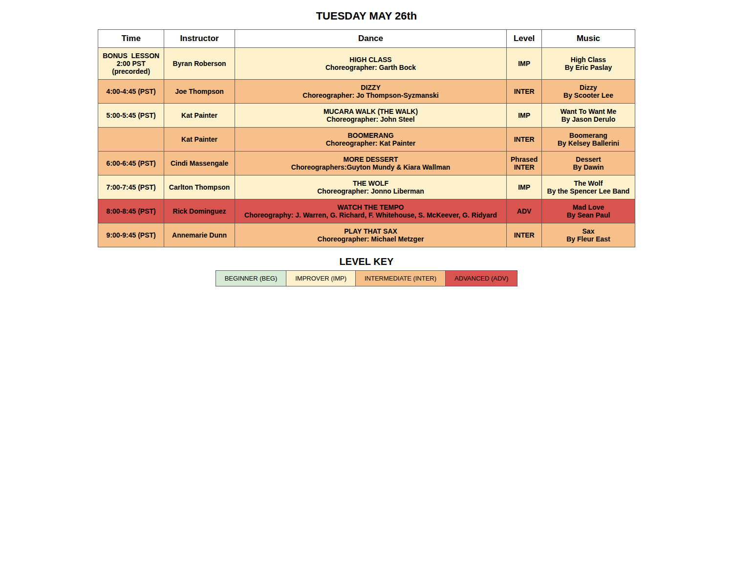TUESDAY MAY 26th
| Time | Instructor | Dance | Level | Music |
| --- | --- | --- | --- | --- |
| BONUS LESSON 2:00 PST (precorded) | Byran Roberson | HIGH CLASS Choreographer: Garth Bock | IMP | High Class By Eric Paslay |
| 4:00-4:45 (PST) | Joe Thompson | DIZZY Choreographer: Jo Thompson-Syzmanski | INTER | Dizzy By Scooter Lee |
| 5:00-5:45 (PST) | Kat Painter | MUCARA WALK (THE WALK) Choreographer: John Steel | IMP | Want To Want Me By Jason Derulo |
| | Kat Painter | BOOMERANG Choreographer: Kat Painter | INTER | Boomerang By Kelsey Ballerini |
| 6:00-6:45 (PST) | Cindi Massengale | MORE DESSERT Choreographers:Guyton Mundy & Kiara Wallman | Phrased INTER | Dessert By Dawin |
| 7:00-7:45 (PST) | Carlton Thompson | THE WOLF Choreographer: Jonno Liberman | IMP | The Wolf By the Spencer Lee Band |
| 8:00-8:45 (PST) | Rick Dominguez | WATCH THE TEMPO Choreography: J. Warren, G. Richard, F. Whitehouse, S. McKeever, G. Ridyard | ADV | Mad Love By Sean Paul |
| 9:00-9:45 (PST) | Annemarie Dunn | PLAY THAT SAX Choreographer: Michael Metzger | INTER | Sax By Fleur East |
LEVEL KEY
| BEGINNER (BEG) | IMPROVER (IMP) | INTERMEDIATE (INTER) | ADVANCED (ADV) |